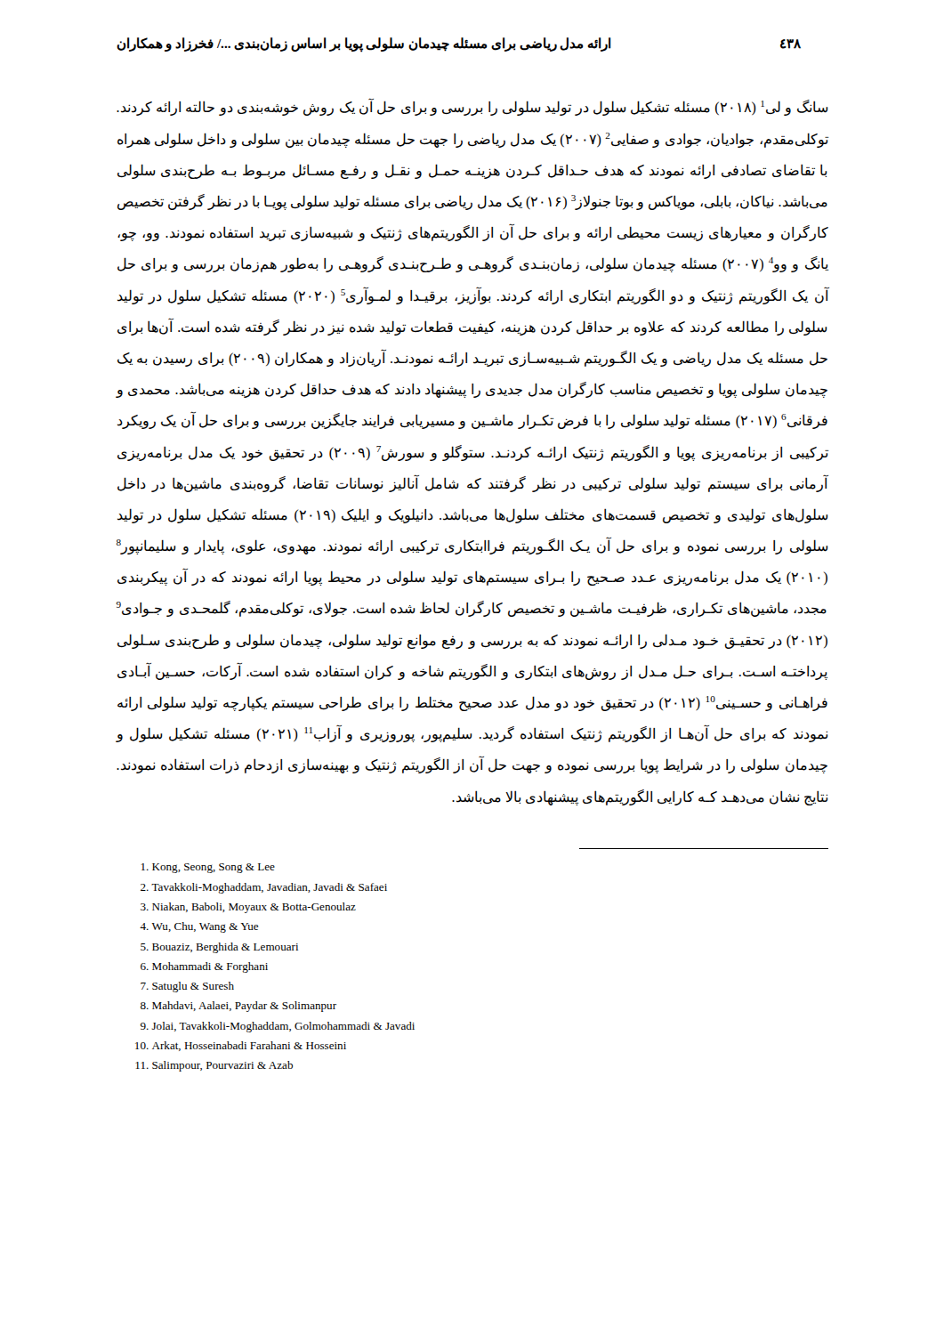٤٣٨ ارائه مدل ریاضی برای مسئله چیدمان سلولی پویا بر اساس زمان‌بندی .../ فخرزاد و همکاران
سانگ و لی1 (۲۰۱۸) مسئله تشکیل سلول در تولید سلولی را بررسی و برای حل آن یک روش خوشه‌بندی دو حالته ارائه کردند. توکلی‌مقدم، جوادیان، جوادی و صفایی2 (۲۰۰۷) یک مدل ریاضی را جهت حل مسئله چیدمان بین سلولی و داخل سلولی همراه با تقاضای تصادفی ارائه نمودند که هدف حـداقل کـردن هزینـه حمـل و نقـل و رفـع مسـائل مربـوط بـه طرح‌بندی سلولی می‌باشد. نیاکان، بابلی، مویاکس و بوتا جنولاز3 (۲۰۱۶) یک مدل ریاضی برای مسئله تولید سلولی پویـا با در نظر گرفتن تخصیص کارگران و معیارهای زیست محیطی ارائه و برای حل آن از الگوریتم‌های ژنتیک و شبیه‌سازی تبرید استفاده نمودند. وو، چو، یانگ و وو4 (۲۰۰۷) مسئله چیدمان سلولی، زمان‌بنـدی گروهـی و طـرح‌بنـدی گروهـی را به‌طور هم‌زمان بررسی و برای حل آن یک الگوریتم ژنتیک و دو الگوریتم ابتکاری ارائه کردند. بوآزیز، برقیـدا و لمـوآری5 (۲۰۲۰) مسئله تشکیل سلول در تولید سلولی را مطالعه کردند که علاوه بر حداقل کردن هزینه، کیفیت قطعات تولید شده نیز در نظر گرفته شده است. آن‌ها برای حل مسئله یک مدل ریاضی و یک الگـوریتم شـبیه‌سـازی تبریـد ارائـه نمودنـد. آریان‌زاد و همکاران (۲۰۰۹) برای رسیدن به یک چیدمان سلولی پویا و تخصیص مناسب کارگران مدل جدیدی را پیشنهاد دادند که هدف حداقل کردن هزینه می‌باشد. محمدی و فرقانی6 (۲۰۱۷) مسئله تولید سلولی را با فرض تکـرار ماشـین و مسیریابی فرایند جایگزین بررسی و برای حل آن یک رویکرد ترکیبی از برنامه‌ریزی پویا و الگوریتم ژنتیک ارائـه کردنـد. ستوگلو و سورش7 (۲۰۰۹) در تحقیق خود یک مدل برنامه‌ریزی آرمانی برای سیستم تولید سلولی ترکیبی در نظر گرفتند که شامل آنالیز نوسانات تقاضا، گروه‌بندی ماشین‌ها در داخل سلول‌های تولیدی و تخصیص قسمت‌های مختلف سلول‌ها می‌باشد. دانیلویک و ایلیک (۲۰۱۹) مسئله تشکیل سلول در تولید سلولی را بررسی نموده و برای حل آن یـک الگـوریتم فراابتکاری ترکیبی ارائه نمودند. مهدوی، علوی، پایدار و سلیمانپور8 (۲۰۱۰) یک مدل برنامه‌ریزی عـدد صـحیح را بـرای سیستم‌های تولید سلولی در محیط پویا ارائه نمودند که در آن پیکربندی مجدد، ماشین‌های تکـراری، ظرفیـت ماشـین و تخصیص کارگران لحاظ شده است. جولای، توکلی‌مقدم، گلمحـدی و جـوادی9 (۲۰۱۲) در تحقیـق خـود مـدلی را ارائـه نمودند که به بررسی و رفع موانع تولید سلولی، چیدمان سلولی و طرح‌بندی سـلولی پرداختـه اسـت. بـرای حـل مـدل از روش‌های ابتکاری و الگوریتم شاخه و کران استفاده شده است. آرکات، حسـین آبـادی فراهـانی و حسـینی10 (۲۰۱۲) در تحقیق خود دو مدل عدد صحیح مختلط را برای طراحی سیستم یکپارچه تولید سلولی ارائه نمودند که برای حل آن‌هـا از الگوریتم ژنتیک استفاده گردید. سلیم‌پور، پوروزیری و آزاب11 (۲۰۲۱) مسئله تشکیل سلول و چیدمان سلولی را در شرایط پویا بررسی نموده و جهت حل آن از الگوریتم ژنتیک و بهینه‌سازی ازدحام ذرات استفاده نمودند. نتایج نشان می‌دهـد کـه کارایی الگوریتم‌های پیشنهادی بالا می‌باشد.
Kong, Seong, Song & Lee
Tavakkoli-Moghaddam, Javadian, Javadi & Safaei
Niakan, Baboli, Moyaux & Botta-Genoulaz
Wu, Chu, Wang & Yue
Bouaziz, Berghida & Lemouari
Mohammadi & Forghani
Satuglu & Suresh
Mahdavi, Aalaei, Paydar & Solimanpur
Jolai, Tavakkoli-Moghaddam, Golmohammadi & Javadi
Arkat, Hosseinabadi Farahani & Hosseini
Salimpour, Pourvaziri & Azab